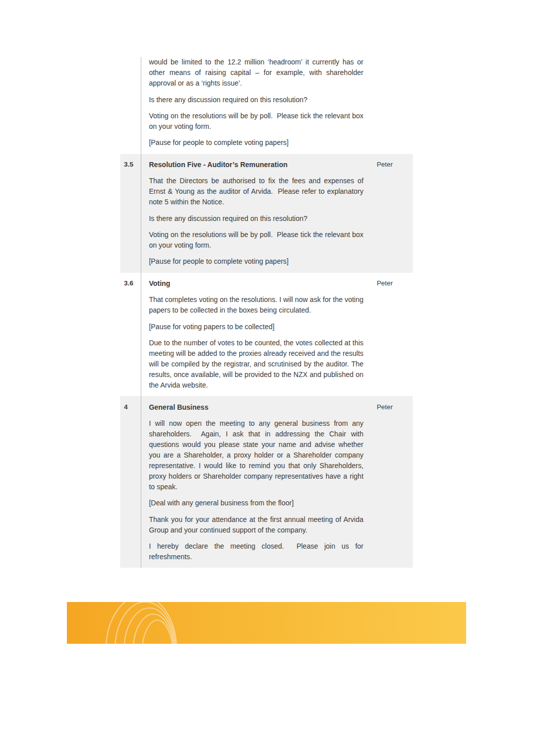| | would be limited to the 12.2 million ‘headroom’ it currently has or other means of raising capital – for example, with shareholder approval or as a ‘rights issue’. Is there any discussion required on this resolution? Voting on the resolutions will be by poll. Please tick the relevant box on your voting form. [Pause for people to complete voting papers] | |
| 3.5 | Resolution Five - Auditor’s Remuneration That the Directors be authorised to fix the fees and expenses of Ernst & Young as the auditor of Arvida. Please refer to explanatory note 5 within the Notice. Is there any discussion required on this resolution? Voting on the resolutions will be by poll. Please tick the relevant box on your voting form. [Pause for people to complete voting papers] | Peter |
| 3.6 | Voting That completes voting on the resolutions. I will now ask for the voting papers to be collected in the boxes being circulated. [Pause for voting papers to be collected] Due to the number of votes to be counted, the votes collected at this meeting will be added to the proxies already received and the results will be compiled by the registrar, and scrutinised by the auditor. The results, once available, will be provided to the NZX and published on the Arvida website. | Peter |
| 4 | General Business I will now open the meeting to any general business from any shareholders. Again, I ask that in addressing the Chair with questions would you please state your name and advise whether you are a Shareholder, a proxy holder or a Shareholder company representative. I would like to remind you that only Shareholders, proxy holders or Shareholder company representatives have a right to speak. [Deal with any general business from the floor] Thank you for your attendance at the first annual meeting of Arvida Group and your continued support of the company. I hereby declare the meeting closed. Please join us for refreshments. | Peter |